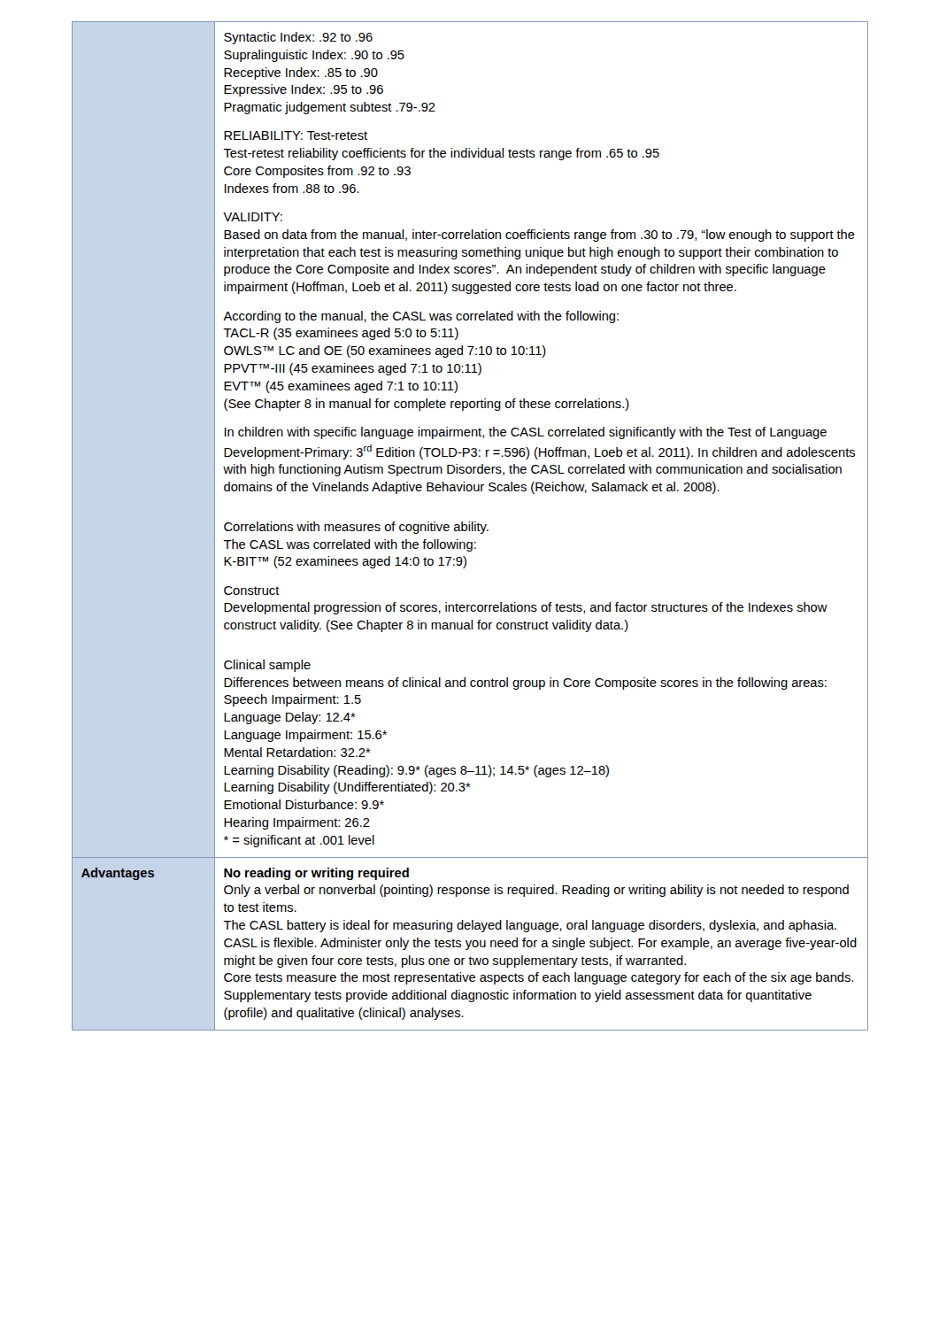| | Syntactic Index: .92 to .96 Supralinguistic Index: .90 to .95 Receptive Index: .85 to .90 Expressive Index: .95 to .96 Pragmatic judgement subtest .79-.92 RELIABILITY: Test-retest Test-retest reliability coefficients for the individual tests range from .65 to .95 Core Composites from .92 to .93 Indexes from .88 to .96. VALIDITY: Based on data from the manual, inter-correlation coefficients range from .30 to .79, “low enough to support the interpretation that each test is measuring something unique but high enough to support their combination to produce the Core Composite and Index scores”. An independent study of children with specific language impairment (Hoffman, Loeb et al. 2011) suggested core tests load on one factor not three. According to the manual, the CASL was correlated with the following: TACL-R (35 examinees aged 5:0 to 5:11) OWLS™ LC and OE (50 examinees aged 7:10 to 10:11) PPVT™-III (45 examinees aged 7:1 to 10:11) EVT™ (45 examinees aged 7:1 to 10:11) (See Chapter 8 in manual for complete reporting of these correlations.) In children with specific language impairment, the CASL correlated significantly with the Test of Language Development-Primary: 3 rd Edition (TOLD-P3: r =.596) (Hoffman, Loeb et al. 2011). In children and adolescents with high functioning Autism Spectrum Disorders, the CASL correlated with communication and socialisation domains of the Vinelands Adaptive Behaviour Scales (Reichow, Salamack et al. 2008). Correlations with measures of cognitive ability. The CASL was correlated with the following: K-BIT™ (52 examinees aged 14:0 to 17:9) Construct Developmental progression of scores, intercorrelations of tests, and factor structures of the Indexes show construct validity. (See Chapter 8 in manual for construct validity data.) Clinical sample Differences between means of clinical and control group in Core Composite scores in the following areas: Speech Impairment: 1.5 Language Delay: 12.4* Language Impairment: 15.6* Mental Retardation: 32.2* Learning Disability (Reading): 9.9* (ages 8–11); 14.5* (ages 12–18) Learning Disability (Undifferentiated): 20.3* Emotional Disturbance: 9.9* Hearing Impairment: 26.2 * = significant at .001 level |
| Advantages | No reading or writing required Only a verbal or nonverbal (pointing) response is required. Reading or writing ability is not needed to respond to test items. The CASL battery is ideal for measuring delayed language, oral language disorders, dyslexia, and aphasia. CASL is flexible. Administer only the tests you need for a single subject. For example, an average five-year-old might be given four core tests, plus one or two supplementary tests, if warranted. Core tests measure the most representative aspects of each language category for each of the six age bands. Supplementary tests provide additional diagnostic information to yield assessment data for quantitative (profile) and qualitative (clinical) analyses. |